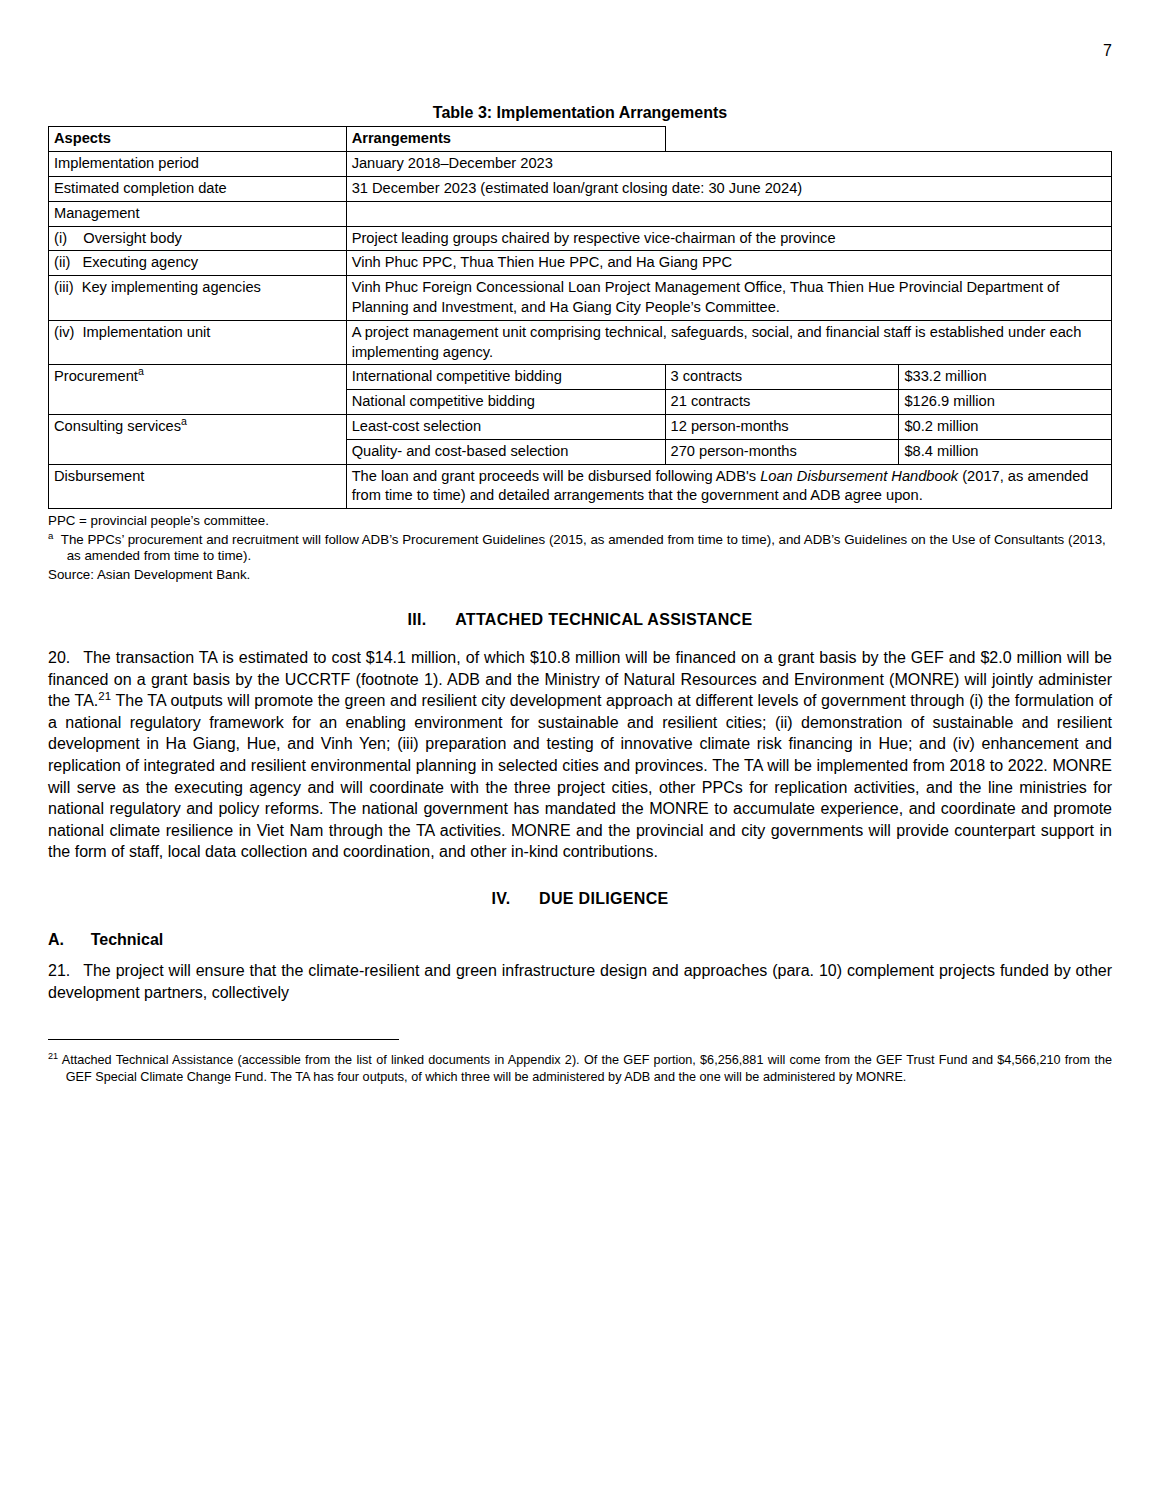7
Table 3: Implementation Arrangements
| Aspects | Arrangements |
| --- | --- |
| Implementation period | January 2018–December 2023 |
| Estimated completion date | 31 December 2023 (estimated loan/grant closing date: 30 June 2024) |
| Management | |
| (i) Oversight body | Project leading groups chaired by respective vice-chairman of the province |
| (ii) Executing agency | Vinh Phuc PPC, Thua Thien Hue PPC, and Ha Giang PPC |
| (iii) Key implementing agencies | Vinh Phuc Foreign Concessional Loan Project Management Office, Thua Thien Hue Provincial Department of Planning and Investment, and Ha Giang City People’s Committee. |
| (iv) Implementation unit | A project management unit comprising technical, safeguards, social, and financial staff is established under each implementing agency. |
| Procurement a | International competitive bidding | 3 contracts | $33.2 million |
| National competitive bidding | 21 contracts | $126.9 million |
| Consulting services a | Least-cost selection | 12 person-months | $0.2 million |
| Quality- and cost-based selection | 270 person-months | $8.4 million |
| Disbursement | The loan and grant proceeds will be disbursed following ADB's Loan Disbursement Handbook (2017, as amended from time to time) and detailed arrangements that the government and ADB agree upon. |
PPC = provincial people’s committee.
a The PPCs’ procurement and recruitment will follow ADB’s Procurement Guidelines (2015, as amended from time to time), and ADB’s Guidelines on the Use of Consultants (2013, as amended from time to time).
Source: Asian Development Bank.
III. ATTACHED TECHNICAL ASSISTANCE
20. The transaction TA is estimated to cost $14.1 million, of which $10.8 million will be financed on a grant basis by the GEF and $2.0 million will be financed on a grant basis by the UCCRTF (footnote 1). ADB and the Ministry of Natural Resources and Environment (MONRE) will jointly administer the TA.21 The TA outputs will promote the green and resilient city development approach at different levels of government through (i) the formulation of a national regulatory framework for an enabling environment for sustainable and resilient cities; (ii) demonstration of sustainable and resilient development in Ha Giang, Hue, and Vinh Yen; (iii) preparation and testing of innovative climate risk financing in Hue; and (iv) enhancement and replication of integrated and resilient environmental planning in selected cities and provinces. The TA will be implemented from 2018 to 2022. MONRE will serve as the executing agency and will coordinate with the three project cities, other PPCs for replication activities, and the line ministries for national regulatory and policy reforms. The national government has mandated the MONRE to accumulate experience, and coordinate and promote national climate resilience in Viet Nam through the TA activities. MONRE and the provincial and city governments will provide counterpart support in the form of staff, local data collection and coordination, and other in-kind contributions.
IV. DUE DILIGENCE
A. Technical
21. The project will ensure that the climate-resilient and green infrastructure design and approaches (para. 10) complement projects funded by other development partners, collectively
21 Attached Technical Assistance (accessible from the list of linked documents in Appendix 2). Of the GEF portion, $6,256,881 will come from the GEF Trust Fund and $4,566,210 from the GEF Special Climate Change Fund. The TA has four outputs, of which three will be administered by ADB and the one will be administered by MONRE.